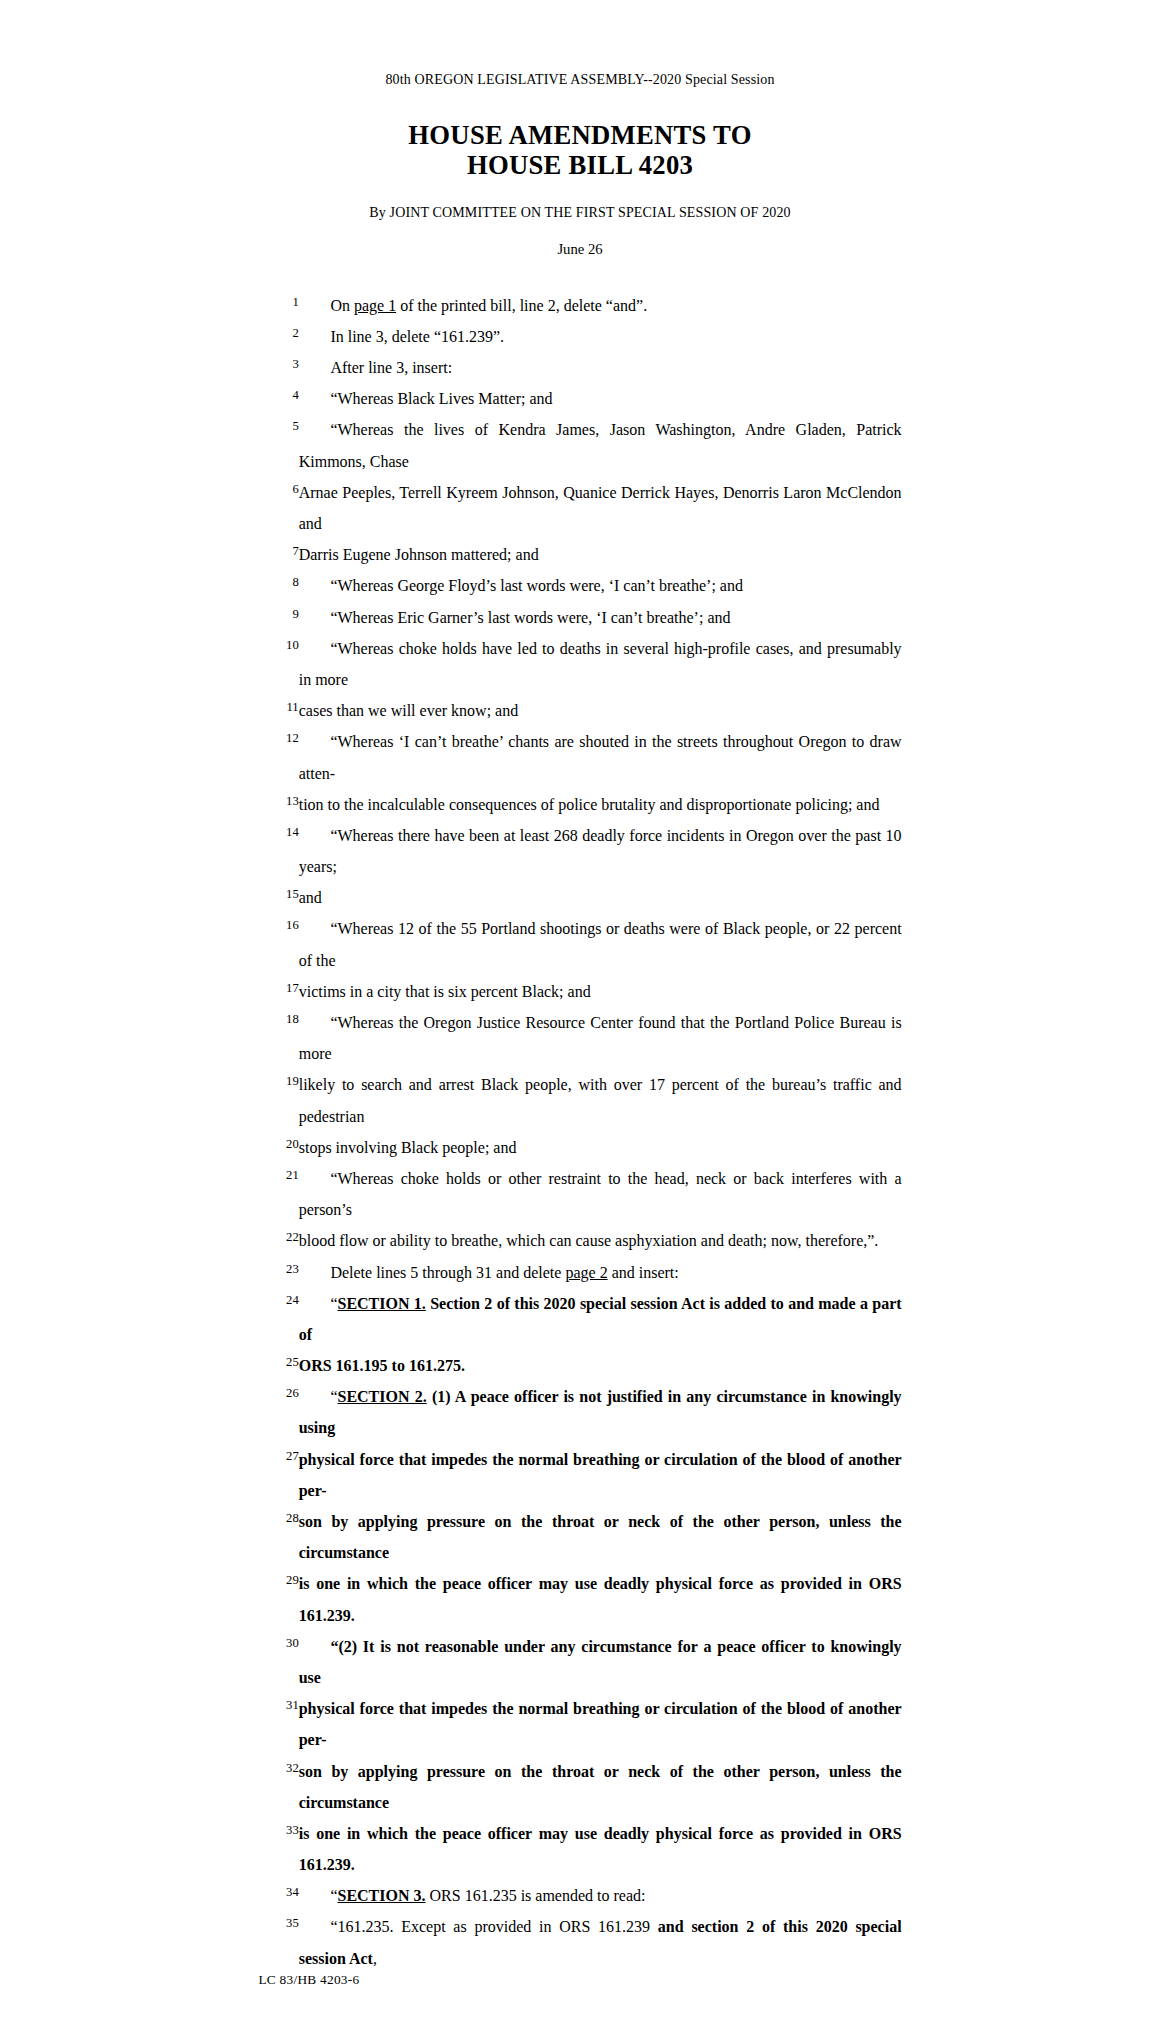80th OREGON LEGISLATIVE ASSEMBLY--2020 Special Session
HOUSE AMENDMENTS TO
HOUSE BILL 4203
By JOINT COMMITTEE ON THE FIRST SPECIAL SESSION OF 2020
June 26
| 1 | On page 1 of the printed bill, line 2, delete “and”. |
| 2 | In line 3, delete “161.239”. |
| 3 | After line 3, insert: |
| 4 | “Whereas Black Lives Matter; and |
| 5 | “Whereas the lives of Kendra James, Jason Washington, Andre Gladen, Patrick Kimmons, Chase |
| 6 | Arnae Peeples, Terrell Kyreem Johnson, Quanice Derrick Hayes, Denorris Laron McClendon and |
| 7 | Darris Eugene Johnson mattered; and |
| 8 | “Whereas George Floyd’s last words were, ‘I can’t breathe’; and |
| 9 | “Whereas Eric Garner’s last words were, ‘I can’t breathe’; and |
| 10 | “Whereas choke holds have led to deaths in several high-profile cases, and presumably in more |
| 11 | cases than we will ever know; and |
| 12 | “Whereas ‘I can’t breathe’ chants are shouted in the streets throughout Oregon to draw atten- |
| 13 | tion to the incalculable consequences of police brutality and disproportionate policing; and |
| 14 | “Whereas there have been at least 268 deadly force incidents in Oregon over the past 10 years; |
| 15 | and |
| 16 | “Whereas 12 of the 55 Portland shootings or deaths were of Black people, or 22 percent of the |
| 17 | victims in a city that is six percent Black; and |
| 18 | “Whereas the Oregon Justice Resource Center found that the Portland Police Bureau is more |
| 19 | likely to search and arrest Black people, with over 17 percent of the bureau’s traffic and pedestrian |
| 20 | stops involving Black people; and |
| 21 | “Whereas choke holds or other restraint to the head, neck or back interferes with a person’s |
| 22 | blood flow or ability to breathe, which can cause asphyxiation and death; now, therefore,”. |
| 23 | Delete lines 5 through 31 and delete page 2 and insert: |
| 24 | “ SECTION 1. Section 2 of this 2020 special session Act is added to and made a part of |
| 25 | ORS 161.195 to 161.275. |
| 26 | “ SECTION 2. (1) A peace officer is not justified in any circumstance in knowingly using |
| 27 | physical force that impedes the normal breathing or circulation of the blood of another per- |
| 28 | son by applying pressure on the throat or neck of the other person, unless the circumstance |
| 29 | is one in which the peace officer may use deadly physical force as provided in ORS 161.239. |
| 30 | “(2) It is not reasonable under any circumstance for a peace officer to knowingly use |
| 31 | physical force that impedes the normal breathing or circulation of the blood of another per- |
| 32 | son by applying pressure on the throat or neck of the other person, unless the circumstance |
| 33 | is one in which the peace officer may use deadly physical force as provided in ORS 161.239. |
| 34 | “ SECTION 3. ORS 161.235 is amended to read: |
| 35 | “161.235. Except as provided in ORS 161.239 and section 2 of this 2020 special session Act , |
LC 83/HB 4203-6